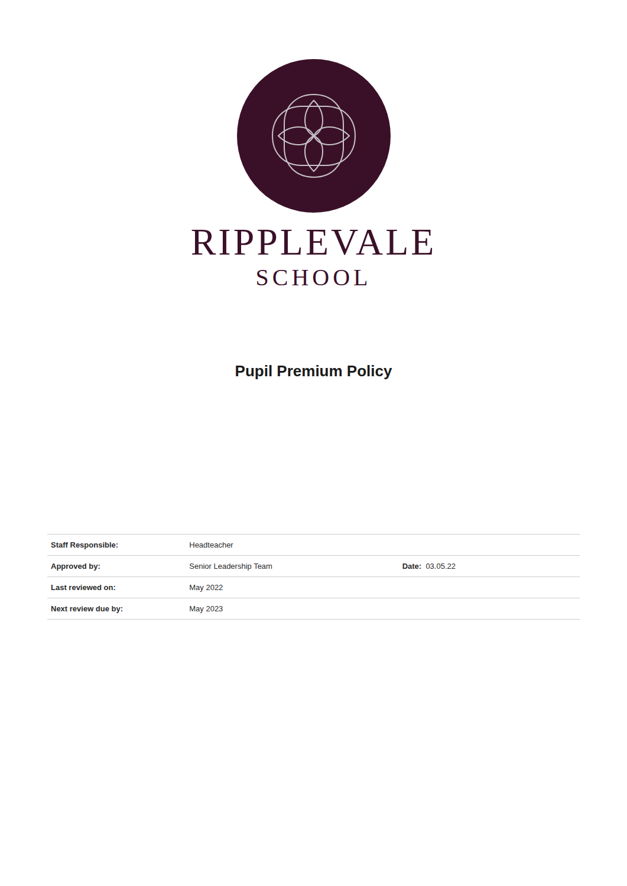RIPPLEVALE
SCHOOL
Pupil Premium Policy
| Staff Responsible: | Headteacher | |
| Approved by: | Senior Leadership Team | Date: 03.05.22 |
| Last reviewed on: | May 2022 | |
| Next review due by: | May 2023 | |